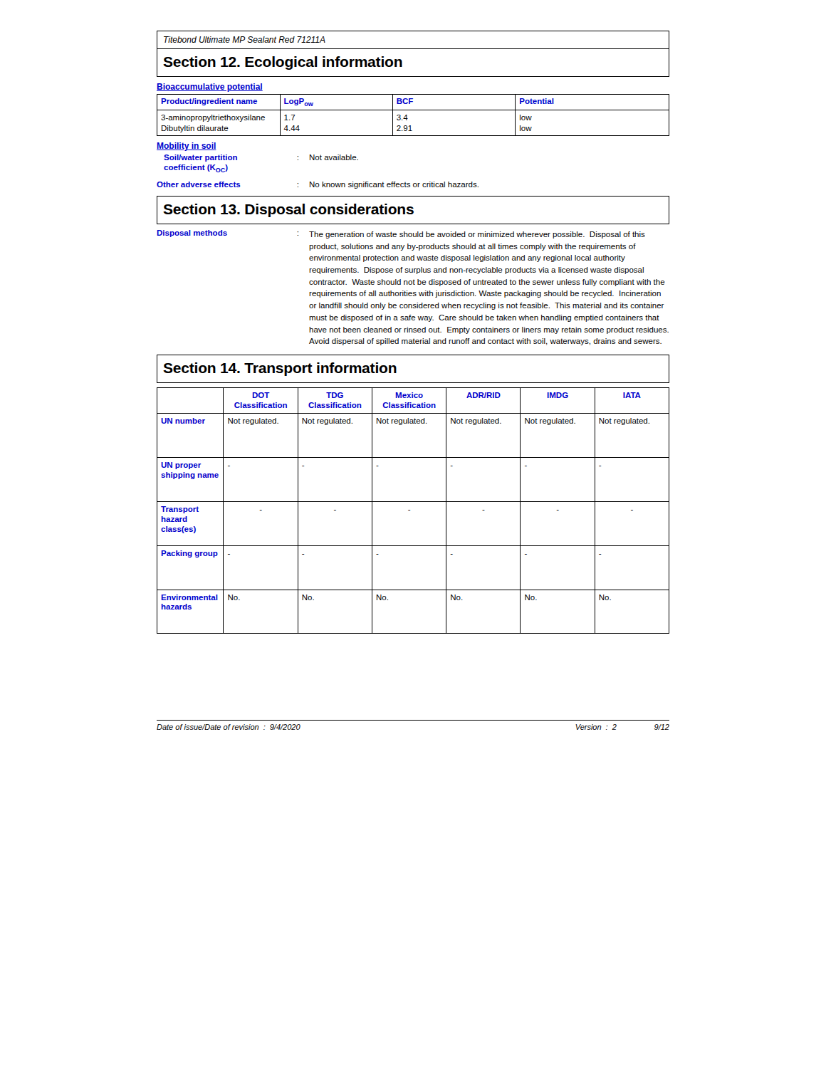Titebond Ultimate MP Sealant Red 71211A
Section 12. Ecological information
Bioaccumulative potential
| Product/ingredient name | LogP ow | BCF | Potential |
| --- | --- | --- | --- |
| 3-aminopropyltriethoxysilane Dibutyltin dilaurate | 1.7 4.44 | 3.4 2.91 | low low |
Mobility in soil
Soil/water partition coefficient (KOC)
:
Not available.
Other adverse effects
:
No known significant effects or critical hazards.
Section 13. Disposal considerations
Disposal methods
:
The generation of waste should be avoided or minimized wherever possible. Disposal of this product, solutions and any by-products should at all times comply with the requirements of environmental protection and waste disposal legislation and any regional local authority requirements. Dispose of surplus and non-recyclable products via a licensed waste disposal contractor. Waste should not be disposed of untreated to the sewer unless fully compliant with the requirements of all authorities with jurisdiction. Waste packaging should be recycled. Incineration or landfill should only be considered when recycling is not feasible. This material and its container must be disposed of in a safe way. Care should be taken when handling emptied containers that have not been cleaned or rinsed out. Empty containers or liners may retain some product residues. Avoid dispersal of spilled material and runoff and contact with soil, waterways, drains and sewers.
Section 14. Transport information
| | DOT Classification | TDG Classification | Mexico Classification | ADR/RID | IMDG | IATA |
| --- | --- | --- | --- | --- | --- | --- |
| UN number | Not regulated. | Not regulated. | Not regulated. | Not regulated. | Not regulated. | Not regulated. |
| UN proper shipping name | - | - | - | - | - | - |
| Transport hazard class(es) | - | - | - | - | - | - |
| Packing group | - | - | - | - | - | - |
| Environmental hazards | No. | No. | No. | No. | No. | No. |
Date of issue/Date of revision: 9/4/2020
Version: 2 9/12